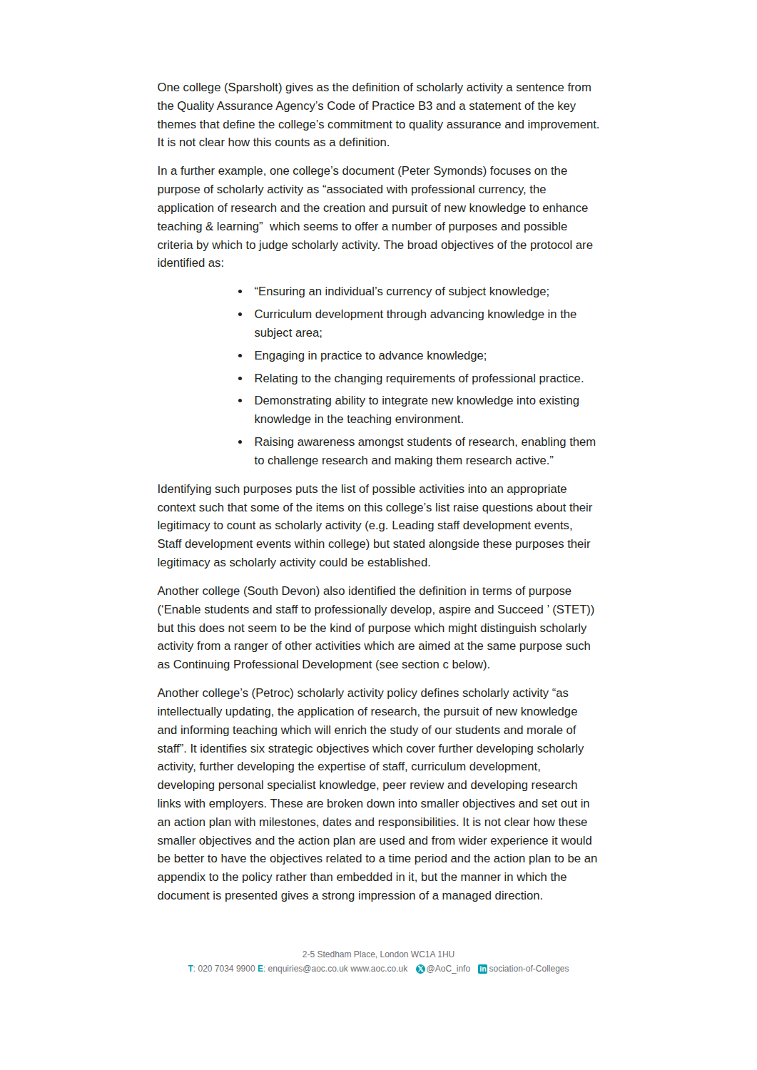One college (Sparsholt) gives as the definition of scholarly activity a sentence from the Quality Assurance Agency’s Code of Practice B3 and a statement of the key themes that define the college’s commitment to quality assurance and improvement. It is not clear how this counts as a definition.
In a further example, one college’s document (Peter Symonds) focuses on the purpose of scholarly activity as “associated with professional currency, the application of research and the creation and pursuit of new knowledge to enhance teaching & learning” which seems to offer a number of purposes and possible criteria by which to judge scholarly activity. The broad objectives of the protocol are identified as:
“Ensuring an individual’s currency of subject knowledge;
Curriculum development through advancing knowledge in the subject area;
Engaging in practice to advance knowledge;
Relating to the changing requirements of professional practice.
Demonstrating ability to integrate new knowledge into existing knowledge in the teaching environment.
Raising awareness amongst students of research, enabling them to challenge research and making them research active.”
Identifying such purposes puts the list of possible activities into an appropriate context such that some of the items on this college’s list raise questions about their legitimacy to count as scholarly activity (e.g. Leading staff development events, Staff development events within college) but stated alongside these purposes their legitimacy as scholarly activity could be established.
Another college (South Devon) also identified the definition in terms of purpose (‘Enable students and staff to professionally develop, aspire and Succeed ’ (STET)) but this does not seem to be the kind of purpose which might distinguish scholarly activity from a ranger of other activities which are aimed at the same purpose such as Continuing Professional Development (see section c below).
Another college’s (Petroc) scholarly activity policy defines scholarly activity “as intellectually updating, the application of research, the pursuit of new knowledge and informing teaching which will enrich the study of our students and morale of staff”. It identifies six strategic objectives which cover further developing scholarly activity, further developing the expertise of staff, curriculum development, developing personal specialist knowledge, peer review and developing research links with employers. These are broken down into smaller objectives and set out in an action plan with milestones, dates and responsibilities. It is not clear how these smaller objectives and the action plan are used and from wider experience it would be better to have the objectives related to a time period and the action plan to be an appendix to the policy rather than embedded in it, but the manner in which the document is presented gives a strong impression of a managed direction.
2-5 Stedham Place, London WC1A 1HU
T: 020 7034 9900 E: enquiries@aoc.co.uk www.aoc.co.uk 𝕏@AoC_info insociation-of-Colleges